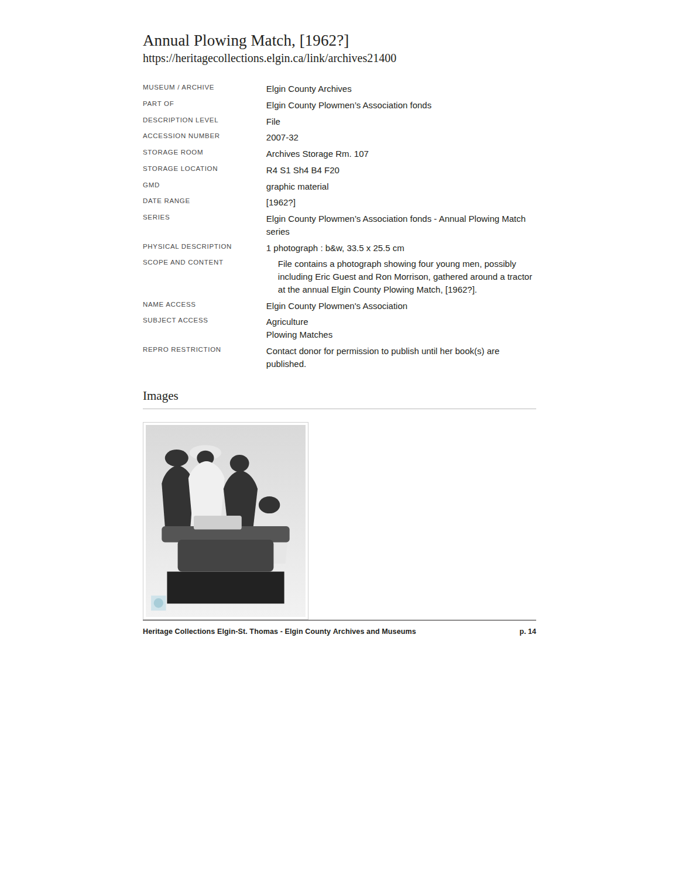Annual Plowing Match, [1962?]
https://heritagecollections.elgin.ca/link/archives21400
| Museum / Archive | Elgin County Archives |
| Part Of | Elgin County Plowmen’s Association fonds |
| Description Level | File |
| Accession Number | 2007-32 |
| Storage Room | Archives Storage Rm. 107 |
| Storage Location | R4 S1 Sh4 B4 F20 |
| GMD | graphic material |
| Date Range | [1962?] |
| Series | Elgin County Plowmen’s Association fonds - Annual Plowing Match series |
| Physical Description | 1 photograph : b&w, 33.5 x 25.5 cm |
| Scope and Content | File contains a photograph showing four young men, possibly including Eric Guest and Ron Morrison, gathered around a tractor at the annual Elgin County Plowing Match, [1962?]. |
| Name Access | Elgin County Plowmen's Association |
| Subject Access | Agriculture Plowing Matches |
| Repro Restriction | Contact donor for permission to publish until her book(s) are published. |
Images
Heritage Collections Elgin-St. Thomas - Elgin County Archives and Museums p. 14